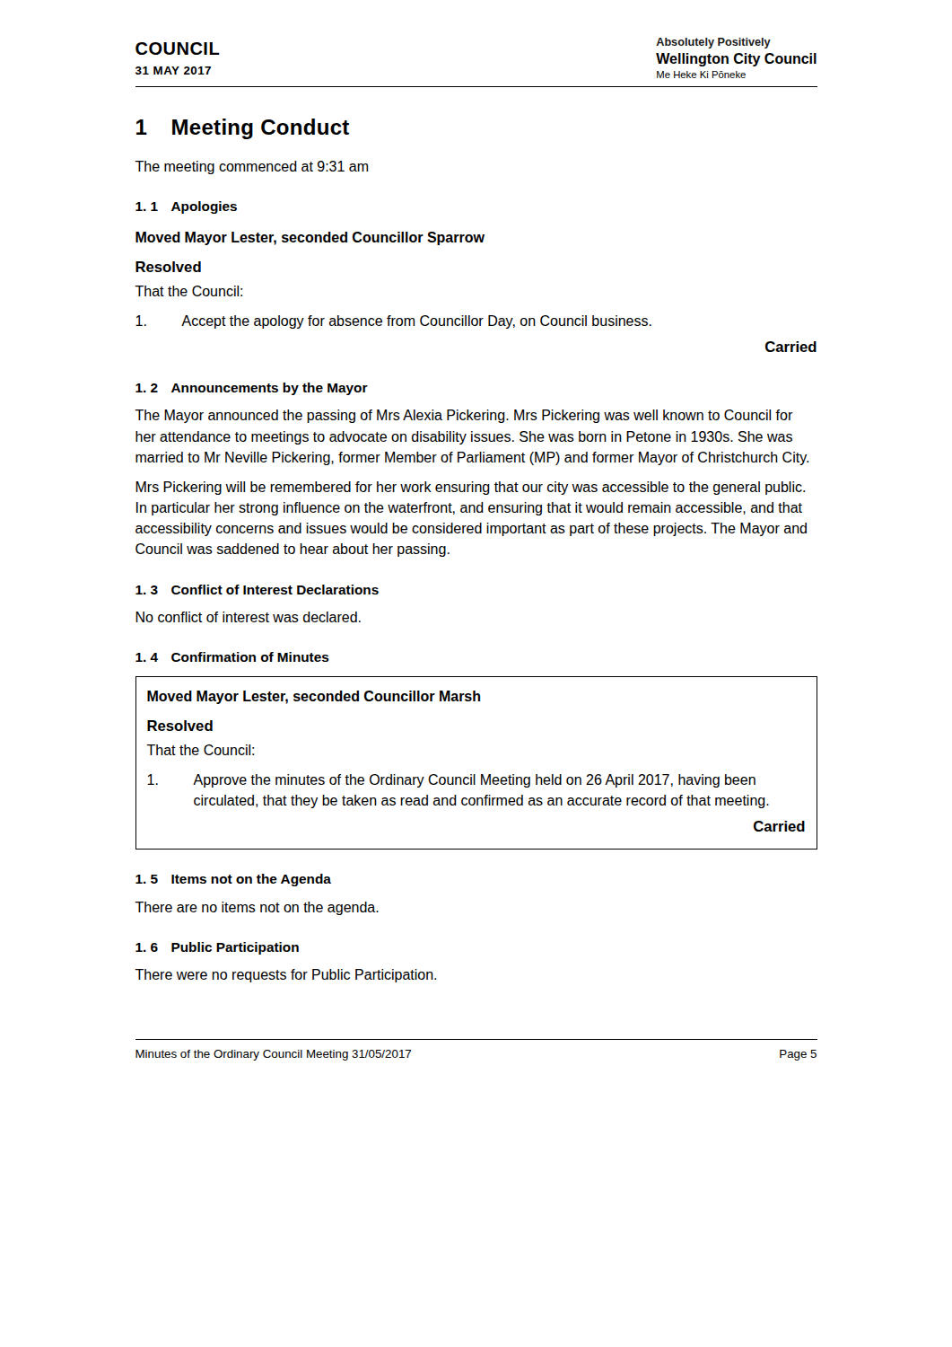COUNCIL
31 MAY 2017
Absolutely Positively
Wellington City Council
Me Heke Ki Pōneke
1 Meeting Conduct
The meeting commenced at 9:31 am
1. 1 Apologies
Moved Mayor Lester, seconded Councillor Sparrow
Resolved
That the Council:
1.
Accept the apology for absence from Councillor Day, on Council business.
Carried
1. 2 Announcements by the Mayor
The Mayor announced the passing of Mrs Alexia Pickering. Mrs Pickering was well known to Council for her attendance to meetings to advocate on disability issues. She was born in Petone in 1930s. She was married to Mr Neville Pickering, former Member of Parliament (MP) and former Mayor of Christchurch City.
Mrs Pickering will be remembered for her work ensuring that our city was accessible to the general public. In particular her strong influence on the waterfront, and ensuring that it would remain accessible, and that accessibility concerns and issues would be considered important as part of these projects. The Mayor and Council was saddened to hear about her passing.
1. 3 Conflict of Interest Declarations
No conflict of interest was declared.
1. 4 Confirmation of Minutes
Moved Mayor Lester, seconded Councillor Marsh
Resolved
That the Council:
1.
Approve the minutes of the Ordinary Council Meeting held on 26 April 2017, having been circulated, that they be taken as read and confirmed as an accurate record of that meeting.
Carried
1. 5 Items not on the Agenda
There are no items not on the agenda.
1. 6 Public Participation
There were no requests for Public Participation.
Minutes of the Ordinary Council Meeting 31/05/2017
Page 5